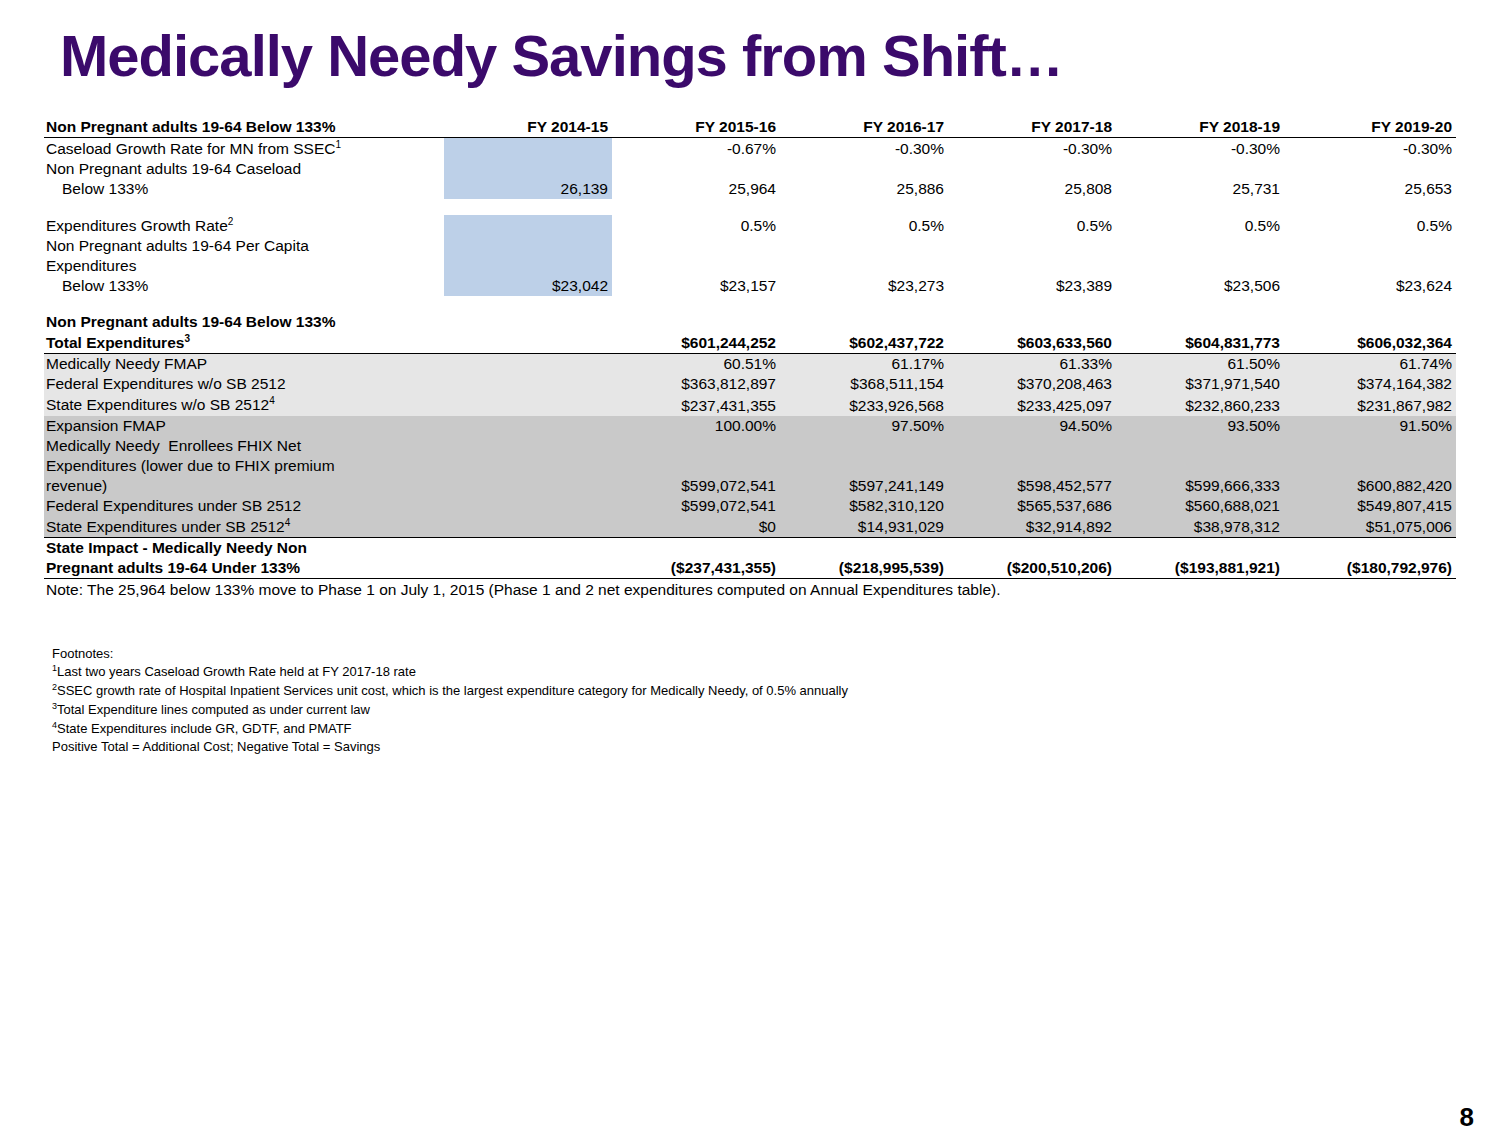Medically Needy Savings from Shift…
| Non Pregnant adults 19-64 Below 133% | FY 2014-15 | FY 2015-16 | FY 2016-17 | FY 2017-18 | FY 2018-19 | FY 2019-20 |
| --- | --- | --- | --- | --- | --- | --- |
| Caseload Growth Rate for MN from SSEC 1 | | -0.67% | -0.30% | -0.30% | -0.30% | -0.30% |
| Non Pregnant adults 19-64 Caseload | | | | | | |
| Below 133% | 26,139 | 25,964 | 25,886 | 25,808 | 25,731 | 25,653 |
| Expenditures Growth Rate 2 | | 0.5% | 0.5% | 0.5% | 0.5% | 0.5% |
| Non Pregnant adults 19-64 Per Capita | | | | | | |
| Expenditures | | | | | | |
| Below 133% | $23,042 | $23,157 | $23,273 | $23,389 | $23,506 | $23,624 |
| Non Pregnant adults 19-64 Below 133% | | | | | | |
| Total Expenditures 3 | | $601,244,252 | $602,437,722 | $603,633,560 | $604,831,773 | $606,032,364 |
| Medically Needy FMAP | | 60.51% | 61.17% | 61.33% | 61.50% | 61.74% |
| Federal Expenditures w/o SB 2512 | | $363,812,897 | $368,511,154 | $370,208,463 | $371,971,540 | $374,164,382 |
| State Expenditures w/o SB 2512 4 | | $237,431,355 | $233,926,568 | $233,425,097 | $232,860,233 | $231,867,982 |
| Expansion FMAP | | 100.00% | 97.50% | 94.50% | 93.50% | 91.50% |
| Medically Needy Enrollees FHIX Net | | | | | | |
| Expenditures (lower due to FHIX premium | | | | | | |
| revenue) | | $599,072,541 | $597,241,149 | $598,452,577 | $599,666,333 | $600,882,420 |
| Federal Expenditures under SB 2512 | | $599,072,541 | $582,310,120 | $565,537,686 | $560,688,021 | $549,807,415 |
| State Expenditures under SB 2512 4 | | $0 | $14,931,029 | $32,914,892 | $38,978,312 | $51,075,006 |
| State Impact - Medically Needy Non | | | | | | |
| Pregnant adults 19-64 Under 133% | | ($237,431,355) | ($218,995,539) | ($200,510,206) | ($193,881,921) | ($180,792,976) |
Note: The 25,964 below 133% move to Phase 1 on July 1, 2015 (Phase 1 and 2 net expenditures computed on Annual Expenditures table).
Footnotes:
1Last two years Caseload Growth Rate held at FY 2017-18 rate
2SSEC growth rate of Hospital Inpatient Services unit cost, which is the largest expenditure category for Medically Needy, of 0.5% annually
3Total Expenditure lines computed as under current law
4State Expenditures include GR, GDTF, and PMATF
Positive Total = Additional Cost; Negative Total = Savings
8